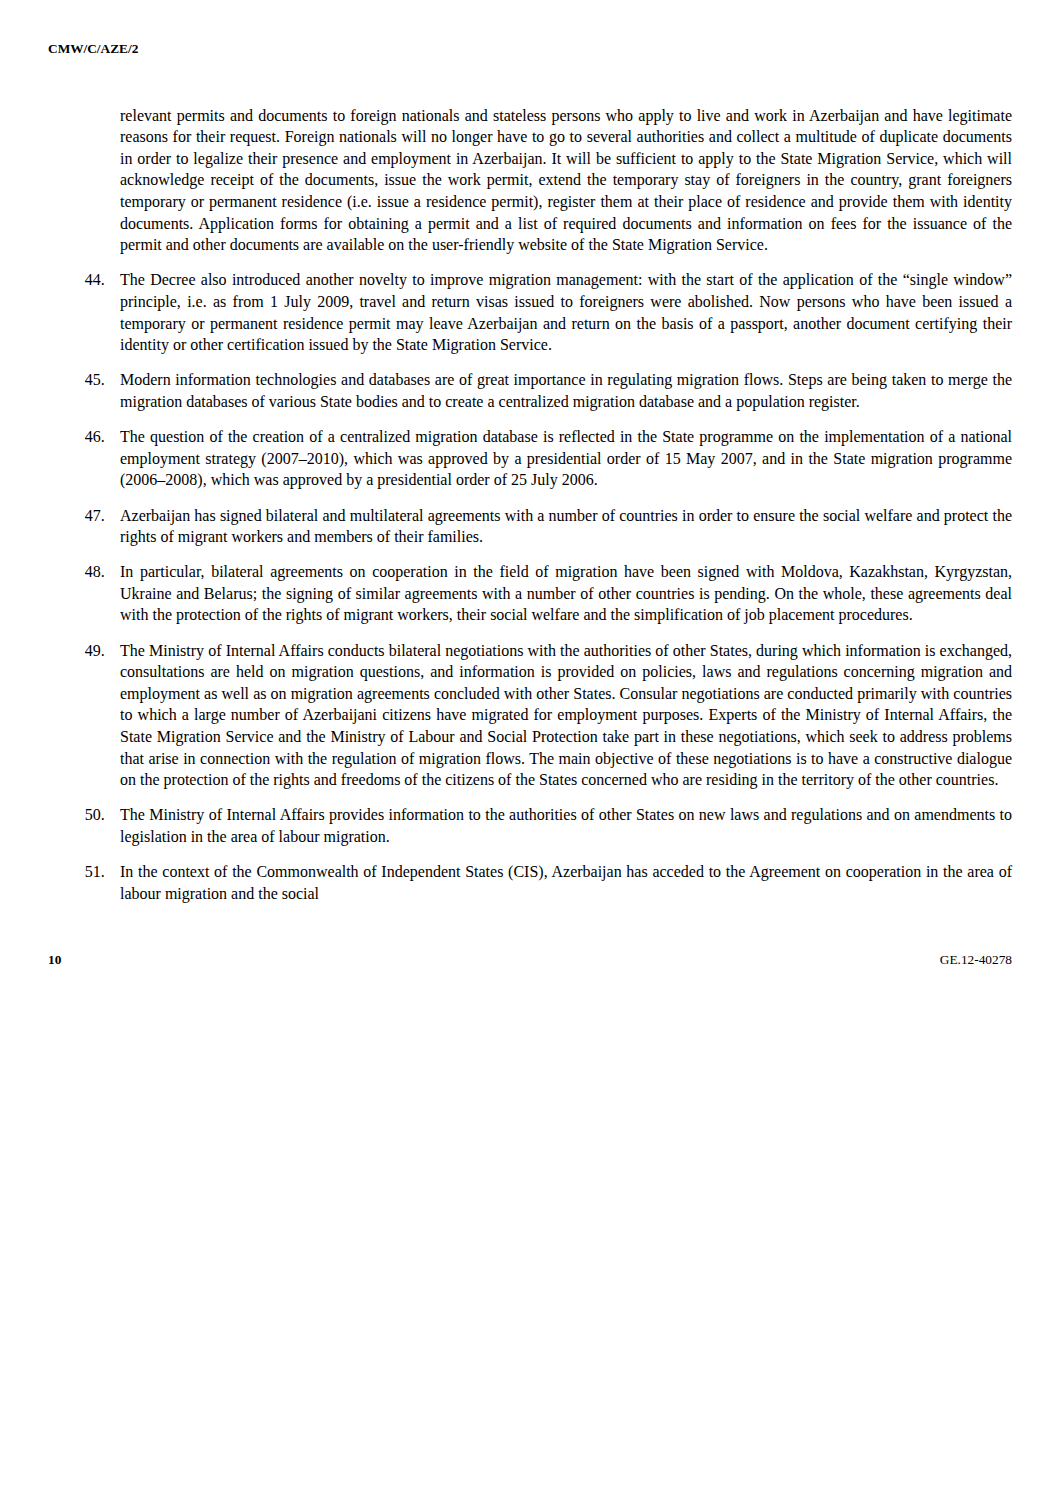CMW/C/AZE/2
relevant permits and documents to foreign nationals and stateless persons who apply to live and work in Azerbaijan and have legitimate reasons for their request. Foreign nationals will no longer have to go to several authorities and collect a multitude of duplicate documents in order to legalize their presence and employment in Azerbaijan. It will be sufficient to apply to the State Migration Service, which will acknowledge receipt of the documents, issue the work permit, extend the temporary stay of foreigners in the country, grant foreigners temporary or permanent residence (i.e. issue a residence permit), register them at their place of residence and provide them with identity documents. Application forms for obtaining a permit and a list of required documents and information on fees for the issuance of the permit and other documents are available on the user-friendly website of the State Migration Service.
44. The Decree also introduced another novelty to improve migration management: with the start of the application of the “single window” principle, i.e. as from 1 July 2009, travel and return visas issued to foreigners were abolished. Now persons who have been issued a temporary or permanent residence permit may leave Azerbaijan and return on the basis of a passport, another document certifying their identity or other certification issued by the State Migration Service.
45. Modern information technologies and databases are of great importance in regulating migration flows. Steps are being taken to merge the migration databases of various State bodies and to create a centralized migration database and a population register.
46. The question of the creation of a centralized migration database is reflected in the State programme on the implementation of a national employment strategy (2007–2010), which was approved by a presidential order of 15 May 2007, and in the State migration programme (2006–2008), which was approved by a presidential order of 25 July 2006.
47. Azerbaijan has signed bilateral and multilateral agreements with a number of countries in order to ensure the social welfare and protect the rights of migrant workers and members of their families.
48. In particular, bilateral agreements on cooperation in the field of migration have been signed with Moldova, Kazakhstan, Kyrgyzstan, Ukraine and Belarus; the signing of similar agreements with a number of other countries is pending. On the whole, these agreements deal with the protection of the rights of migrant workers, their social welfare and the simplification of job placement procedures.
49. The Ministry of Internal Affairs conducts bilateral negotiations with the authorities of other States, during which information is exchanged, consultations are held on migration questions, and information is provided on policies, laws and regulations concerning migration and employment as well as on migration agreements concluded with other States. Consular negotiations are conducted primarily with countries to which a large number of Azerbaijani citizens have migrated for employment purposes. Experts of the Ministry of Internal Affairs, the State Migration Service and the Ministry of Labour and Social Protection take part in these negotiations, which seek to address problems that arise in connection with the regulation of migration flows. The main objective of these negotiations is to have a constructive dialogue on the protection of the rights and freedoms of the citizens of the States concerned who are residing in the territory of the other countries.
50. The Ministry of Internal Affairs provides information to the authorities of other States on new laws and regulations and on amendments to legislation in the area of labour migration.
51. In the context of the Commonwealth of Independent States (CIS), Azerbaijan has acceded to the Agreement on cooperation in the area of labour migration and the social
10 GE.12-40278